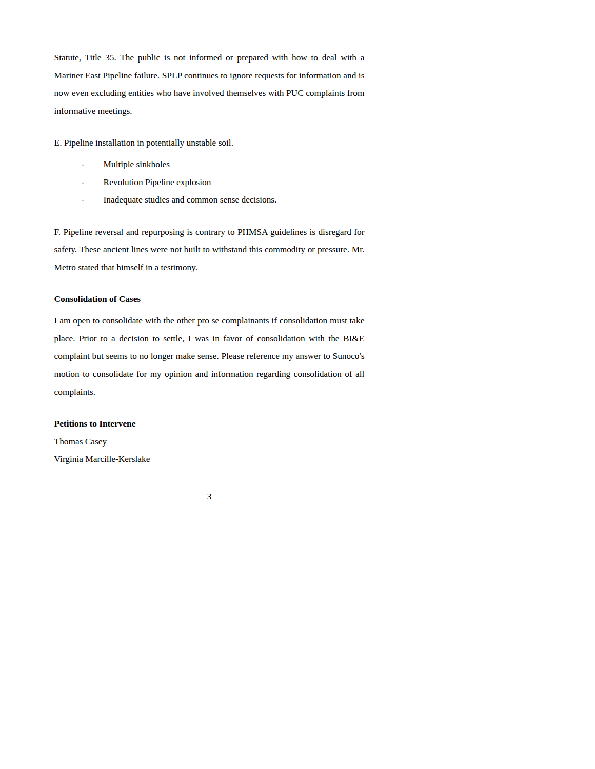Statute, Title 35. The public is not informed or prepared with how to deal with a Mariner East Pipeline failure. SPLP continues to ignore requests for information and is now even excluding entities who have involved themselves with PUC complaints from informative meetings.
E. Pipeline installation in potentially unstable soil.
Multiple sinkholes
Revolution Pipeline explosion
Inadequate studies and common sense decisions.
F. Pipeline reversal and repurposing is contrary to PHMSA guidelines is disregard for safety. These ancient lines were not built to withstand this commodity or pressure. Mr. Metro stated that himself in a testimony.
Consolidation of Cases
I am open to consolidate with the other pro se complainants if consolidation must take place. Prior to a decision to settle, I was in favor of consolidation with the BI&E complaint but seems to no longer make sense. Please reference my answer to Sunoco's motion to consolidate for my opinion and information regarding consolidation of all complaints.
Petitions to Intervene
Thomas Casey
Virginia Marcille-Kerslake
3